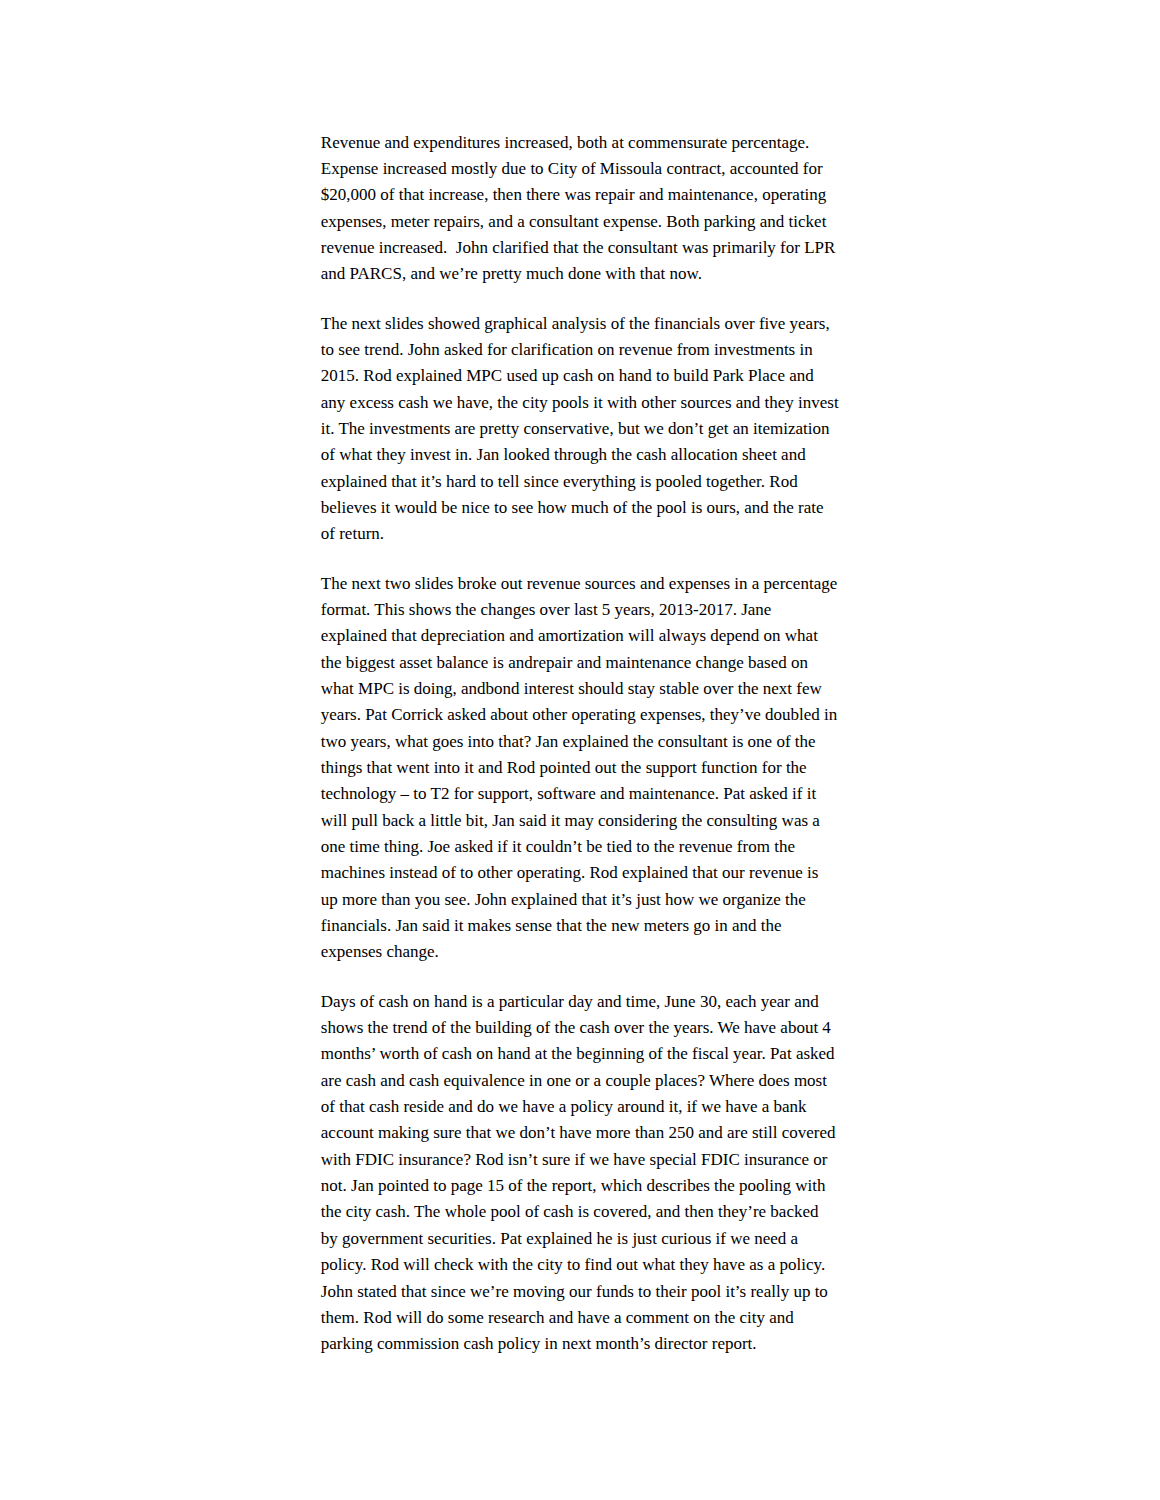Revenue and expenditures increased, both at commensurate percentage. Expense increased mostly due to City of Missoula contract, accounted for $20,000 of that increase, then there was repair and maintenance, operating expenses, meter repairs, and a consultant expense. Both parking and ticket revenue increased. John clarified that the consultant was primarily for LPR and PARCS, and we’re pretty much done with that now.
The next slides showed graphical analysis of the financials over five years, to see trend. John asked for clarification on revenue from investments in 2015. Rod explained MPC used up cash on hand to build Park Place and any excess cash we have, the city pools it with other sources and they invest it. The investments are pretty conservative, but we don’t get an itemization of what they invest in. Jan looked through the cash allocation sheet and explained that it’s hard to tell since everything is pooled together. Rod believes it would be nice to see how much of the pool is ours, and the rate of return.
The next two slides broke out revenue sources and expenses in a percentage format. This shows the changes over last 5 years, 2013-2017. Jane explained that depreciation and amortization will always depend on what the biggest asset balance is andrepair and maintenance change based on what MPC is doing, andbond interest should stay stable over the next few years. Pat Corrick asked about other operating expenses, they’ve doubled in two years, what goes into that? Jan explained the consultant is one of the things that went into it and Rod pointed out the support function for the technology – to T2 for support, software and maintenance. Pat asked if it will pull back a little bit, Jan said it may considering the consulting was a one time thing. Joe asked if it couldn’t be tied to the revenue from the machines instead of to other operating. Rod explained that our revenue is up more than you see. John explained that it’s just how we organize the financials. Jan said it makes sense that the new meters go in and the expenses change.
Days of cash on hand is a particular day and time, June 30, each year and shows the trend of the building of the cash over the years. We have about 4 months’ worth of cash on hand at the beginning of the fiscal year. Pat asked are cash and cash equivalence in one or a couple places? Where does most of that cash reside and do we have a policy around it, if we have a bank account making sure that we don’t have more than 250 and are still covered with FDIC insurance? Rod isn’t sure if we have special FDIC insurance or not. Jan pointed to page 15 of the report, which describes the pooling with the city cash. The whole pool of cash is covered, and then they’re backed by government securities. Pat explained he is just curious if we need a policy. Rod will check with the city to find out what they have as a policy. John stated that since we’re moving our funds to their pool it’s really up to them. Rod will do some research and have a comment on the city and parking commission cash policy in next month’s director report.